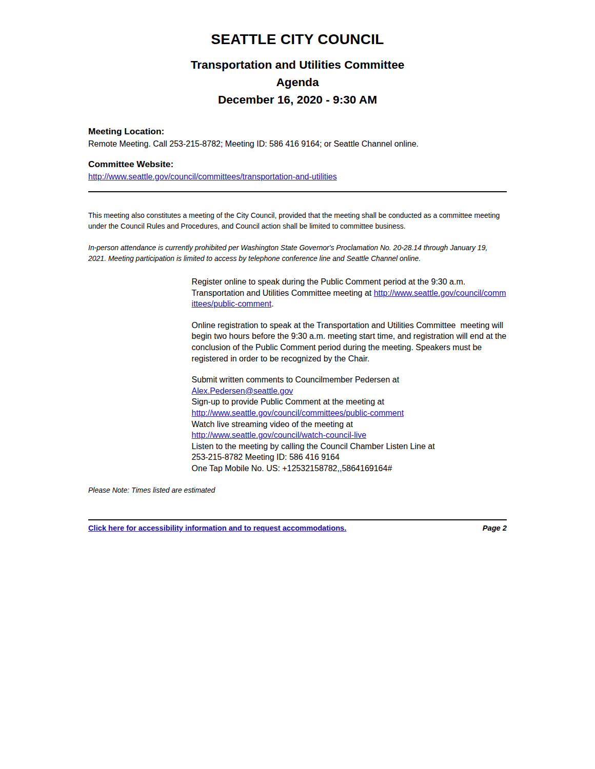SEATTLE CITY COUNCIL
Transportation and Utilities Committee
Agenda
December 16, 2020 - 9:30 AM
Meeting Location:
Remote Meeting. Call 253-215-8782; Meeting ID: 586 416 9164; or Seattle Channel online.
Committee Website:
http://www.seattle.gov/council/committees/transportation-and-utilities
This meeting also constitutes a meeting of the City Council, provided that the meeting shall be conducted as a committee meeting under the Council Rules and Procedures, and Council action shall be limited to committee business.
In-person attendance is currently prohibited per Washington State Governor's Proclamation No. 20-28.14 through January 19, 2021. Meeting participation is limited to access by telephone conference line and Seattle Channel online.
Register online to speak during the Public Comment period at the 9:30 a.m. Transportation and Utilities Committee meeting at http://www.seattle.gov/council/committees/public-comment.
Online registration to speak at the Transportation and Utilities Committee meeting will begin two hours before the 9:30 a.m. meeting start time, and registration will end at the conclusion of the Public Comment period during the meeting. Speakers must be registered in order to be recognized by the Chair.
Submit written comments to Councilmember Pedersen at
Alex.Pedersen@seattle.gov
Sign-up to provide Public Comment at the meeting at
http://www.seattle.gov/council/committees/public-comment
Watch live streaming video of the meeting at
http://www.seattle.gov/council/watch-council-live
Listen to the meeting by calling the Council Chamber Listen Line at
253-215-8782 Meeting ID: 586 416 9164
One Tap Mobile No. US: +12532158782,,5864169164#
Please Note: Times listed are estimated
Click here for accessibility information and to request accommodations. Page 2